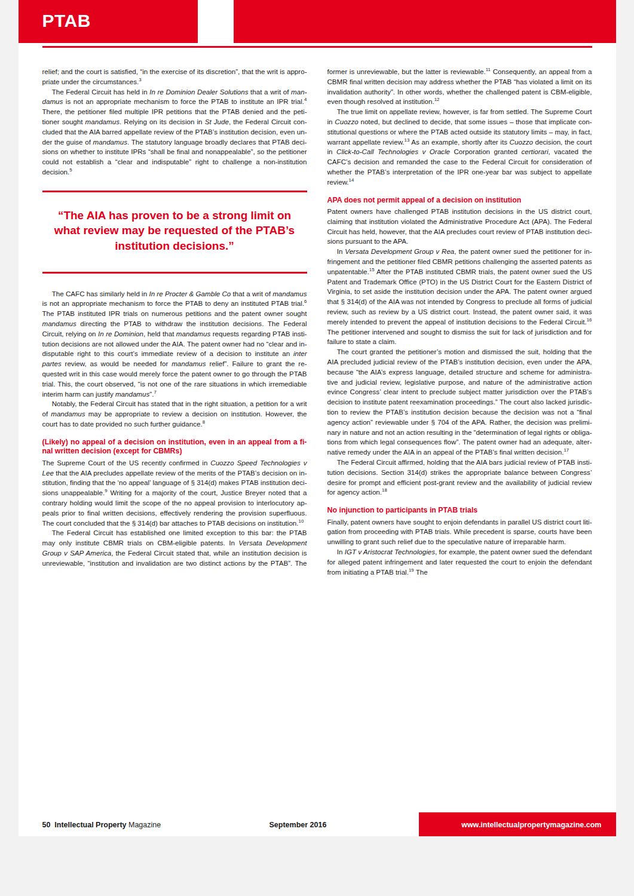PTAB
relief; and the court is satisfied, “in the exercise of its discretion”, that the writ is appropriate under the circumstances.3
The Federal Circuit has held in In re Dominion Dealer Solutions that a writ of mandamus is not an appropriate mechanism to force the PTAB to institute an IPR trial.4 There, the petitioner filed multiple IPR petitions that the PTAB denied and the petitioner sought mandamus. Relying on its decision in St Jude, the Federal Circuit concluded that the AIA barred appellate review of the PTAB’s institution decision, even under the guise of mandamus. The statutory language broadly declares that PTAB decisions on whether to institute IPRs “shall be final and nonappealable”, so the petitioner could not establish a “clear and indisputable” right to challenge a non-institution decision.5
“The AIA has proven to be a strong limit on what review may be requested of the PTAB’s institution decisions.”
The CAFC has similarly held in In re Procter & Gamble Co that a writ of mandamus is not an appropriate mechanism to force the PTAB to deny an instituted PTAB trial.6 The PTAB instituted IPR trials on numerous petitions and the patent owner sought mandamus directing the PTAB to withdraw the institution decisions. The Federal Circuit, relying on In re Dominion, held that mandamus requests regarding PTAB institution decisions are not allowed under the AIA. The patent owner had no “clear and indisputable right to this court’s immediate review of a decision to institute an inter partes review, as would be needed for mandamus relief”. Failure to grant the requested writ in this case would merely force the patent owner to go through the PTAB trial. This, the court observed, “is not one of the rare situations in which irremediable interim harm can justify mandamus”.7
Notably, the Federal Circuit has stated that in the right situation, a petition for a writ of mandamus may be appropriate to review a decision on institution. However, the court has to date provided no such further guidance.8
(Likely) no appeal of a decision on institution, even in an appeal from a final written decision (except for CBMRs)
The Supreme Court of the US recently confirmed in Cuozzo Speed Technologies v Lee that the AIA precludes appellate review of the merits of the PTAB’s decision on institution, finding that the ‘no appeal’ language of § 314(d) makes PTAB institution decisions unappealable.9 Writing for a majority of the court, Justice Breyer noted that a contrary holding would limit the scope of the no appeal provision to interlocutory appeals prior to final written decisions, effectively rendering the provision superfluous. The court concluded that the § 314(d) bar attaches to PTAB decisions on institution.10
The Federal Circuit has established one limited exception to this bar: the PTAB may only institute CBMR trials on CBM-eligible patents. In Versata Development Group v SAP America, the Federal Circuit stated that, while an institution decision is unreviewable, “institution and invalidation are two distinct actions by the PTAB”. The former is unreviewable, but the latter is reviewable.11 Consequently, an appeal from a CBMR final written decision may address whether the PTAB “has violated a limit on its invalidation authority”. In other words, whether the challenged patent is CBM-eligible, even though resolved at institution.12
The true limit on appellate review, however, is far from settled. The Supreme Court in Cuozzo noted, but declined to decide, that some issues – those that implicate constitutional questions or where the PTAB acted outside its statutory limits – may, in fact, warrant appellate review.13 As an example, shortly after its Cuozzo decision, the court in Click-to-Call Technologies v Oracle Corporation granted certiorari, vacated the CAFC’s decision and remanded the case to the Federal Circuit for consideration of whether the PTAB’s interpretation of the IPR one-year bar was subject to appellate review.14
APA does not permit appeal of a decision on institution
Patent owners have challenged PTAB institution decisions in the US district court, claiming that institution violated the Administrative Procedure Act (APA). The Federal Circuit has held, however, that the AIA precludes court review of PTAB institution decisions pursuant to the APA.
In Versata Development Group v Rea, the patent owner sued the petitioner for infringement and the petitioner filed CBMR petitions challenging the asserted patents as unpatentable.15 After the PTAB instituted CBMR trials, the patent owner sued the US Patent and Trademark Office (PTO) in the US District Court for the Eastern District of Virginia, to set aside the institution decision under the APA. The patent owner argued that § 314(d) of the AIA was not intended by Congress to preclude all forms of judicial review, such as review by a US district court. Instead, the patent owner said, it was merely intended to prevent the appeal of institution decisions to the Federal Circuit.16 The petitioner intervened and sought to dismiss the suit for lack of jurisdiction and for failure to state a claim.
The court granted the petitioner’s motion and dismissed the suit, holding that the AIA precluded judicial review of the PTAB’s institution decision, even under the APA, because “the AIA’s express language, detailed structure and scheme for administrative and judicial review, legislative purpose, and nature of the administrative action evince Congress’ clear intent to preclude subject matter jurisdiction over the PTAB’s decision to institute patent reexamination proceedings.” The court also lacked jurisdiction to review the PTAB’s institution decision because the decision was not a “final agency action” reviewable under § 704 of the APA. Rather, the decision was preliminary in nature and not an action resulting in the “determination of legal rights or obligations from which legal consequences flow”. The patent owner had an adequate, alternative remedy under the AIA in an appeal of the PTAB’s final written decision.17
The Federal Circuit affirmed, holding that the AIA bars judicial review of PTAB institution decisions. Section 314(d) strikes the appropriate balance between Congress’ desire for prompt and efficient post-grant review and the availability of judicial review for agency action.18
No injunction to participants in PTAB trials
Finally, patent owners have sought to enjoin defendants in parallel US district court litigation from proceeding with PTAB trials. While precedent is sparse, courts have been unwilling to grant such relief due to the speculative nature of irreparable harm.
In IGT v Aristocrat Technologies, for example, the patent owner sued the defendant for alleged patent infringement and later requested the court to enjoin the defendant from initiating a PTAB trial.19 The
50 Intellectual Property Magazine
September 2016
www.intellectualpropertymagazine.com